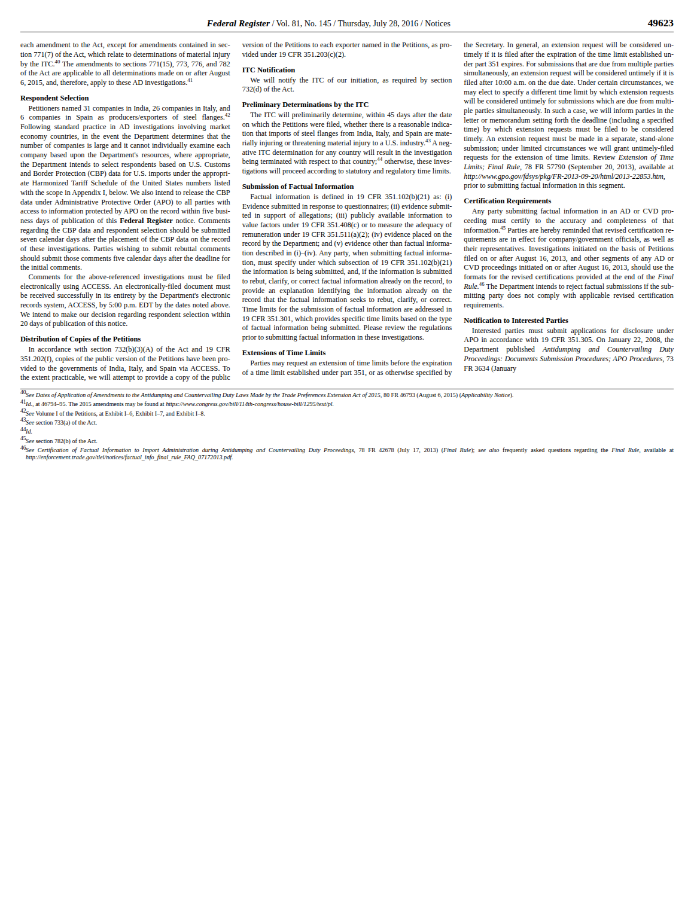Federal Register / Vol. 81, No. 145 / Thursday, July 28, 2016 / Notices
49623
each amendment to the Act, except for amendments contained in section 771(7) of the Act, which relate to determinations of material injury by the ITC.40 The amendments to sections 771(15), 773, 776, and 782 of the Act are applicable to all determinations made on or after August 6, 2015, and, therefore, apply to these AD investigations.41
Respondent Selection
Petitioners named 31 companies in India, 26 companies in Italy, and 6 companies in Spain as producers/exporters of steel flanges.42 Following standard practice in AD investigations involving market economy countries, in the event the Department determines that the number of companies is large and it cannot individually examine each company based upon the Department's resources, where appropriate, the Department intends to select respondents based on U.S. Customs and Border Protection (CBP) data for U.S. imports under the appropriate Harmonized Tariff Schedule of the United States numbers listed with the scope in Appendix I, below. We also intend to release the CBP data under Administrative Protective Order (APO) to all parties with access to information protected by APO on the record within five business days of publication of this Federal Register notice. Comments regarding the CBP data and respondent selection should be submitted seven calendar days after the placement of the CBP data on the record of these investigations. Parties wishing to submit rebuttal comments should submit those comments five calendar days after the deadline for the initial comments.
Comments for the above-referenced investigations must be filed electronically using ACCESS. An electronically-filed document must be received successfully in its entirety by the Department's electronic records system, ACCESS, by 5:00 p.m. EDT by the dates noted above. We intend to make our decision regarding respondent selection within 20 days of publication of this notice.
Distribution of Copies of the Petitions
In accordance with section 732(b)(3)(A) of the Act and 19 CFR 351.202(f), copies of the public version of the Petitions have been provided to the governments of India, Italy, and Spain via ACCESS. To the extent practicable, we will attempt to provide a copy of the public version of the Petitions to each exporter named in the Petitions, as provided under 19 CFR 351.203(c)(2).
ITC Notification
We will notify the ITC of our initiation, as required by section 732(d) of the Act.
Preliminary Determinations by the ITC
The ITC will preliminarily determine, within 45 days after the date on which the Petitions were filed, whether there is a reasonable indication that imports of steel flanges from India, Italy, and Spain are materially injuring or threatening material injury to a U.S. industry.43 A negative ITC determination for any country will result in the investigation being terminated with respect to that country;44 otherwise, these investigations will proceed according to statutory and regulatory time limits.
Submission of Factual Information
Factual information is defined in 19 CFR 351.102(b)(21) as: (i) Evidence submitted in response to questionnaires; (ii) evidence submitted in support of allegations; (iii) publicly available information to value factors under 19 CFR 351.408(c) or to measure the adequacy of remuneration under 19 CFR 351.511(a)(2); (iv) evidence placed on the record by the Department; and (v) evidence other than factual information described in (i)–(iv). Any party, when submitting factual information, must specify under which subsection of 19 CFR 351.102(b)(21) the information is being submitted, and, if the information is submitted to rebut, clarify, or correct factual information already on the record, to provide an explanation identifying the information already on the record that the factual information seeks to rebut, clarify, or correct. Time limits for the submission of factual information are addressed in 19 CFR 351.301, which provides specific time limits based on the type of factual information being submitted. Please review the regulations prior to submitting factual information in these investigations.
Extensions of Time Limits
Parties may request an extension of time limits before the expiration of a time limit established under part 351, or as otherwise specified by the Secretary. In general, an extension request will be considered untimely if it is filed after the expiration of the time limit established under part 351 expires. For submissions that are due from multiple parties simultaneously, an extension request will be considered untimely if it is filed after 10:00 a.m. on the due date. Under certain circumstances, we may elect to specify a different time limit by which extension requests will be considered untimely for submissions which are due from multiple parties simultaneously. In such a case, we will inform parties in the letter or memorandum setting forth the deadline (including a specified time) by which extension requests must be filed to be considered timely. An extension request must be made in a separate, stand-alone submission; under limited circumstances we will grant untimely-filed requests for the extension of time limits. Review Extension of Time Limits; Final Rule, 78 FR 57790 (September 20, 2013), available at http://www.gpo.gov/fdsys/pkg/FR-2013-09-20/html/2013-22853.htm, prior to submitting factual information in this segment.
Certification Requirements
Any party submitting factual information in an AD or CVD proceeding must certify to the accuracy and completeness of that information.45 Parties are hereby reminded that revised certification requirements are in effect for company/government officials, as well as their representatives. Investigations initiated on the basis of Petitions filed on or after August 16, 2013, and other segments of any AD or CVD proceedings initiated on or after August 16, 2013, should use the formats for the revised certifications provided at the end of the Final Rule.46 The Department intends to reject factual submissions if the submitting party does not comply with applicable revised certification requirements.
Notification to Interested Parties
Interested parties must submit applications for disclosure under APO in accordance with 19 CFR 351.305. On January 22, 2008, the Department published Antidumping and Countervailing Duty Proceedings: Documents Submission Procedures; APO Procedures, 73 FR 3634 (January
40 See Dates of Application of Amendments to the Antidumping and Countervailing Duty Laws Made by the Trade Preferences Extension Act of 2015, 80 FR 46793 (August 6, 2015) (Applicability Notice).
41 Id., at 46794–95. The 2015 amendments may be found at https://www.congress.gov/bill/114th-congress/house-bill/1295/text/pl.
42 See Volume I of the Petitions, at Exhibit I–6, Exhibit I–7, and Exhibit I–8.
43 See section 733(a) of the Act.
44 Id.
45 See section 782(b) of the Act.
46 See Certification of Factual Information to Import Administration during Antidumping and Countervailing Duty Proceedings, 78 FR 42678 (July 17, 2013) (Final Rule); see also frequently asked questions regarding the Final Rule, available at http://enforcement.trade.gov/tlei/notices/factual_info_final_rule_FAQ_07172013.pdf.